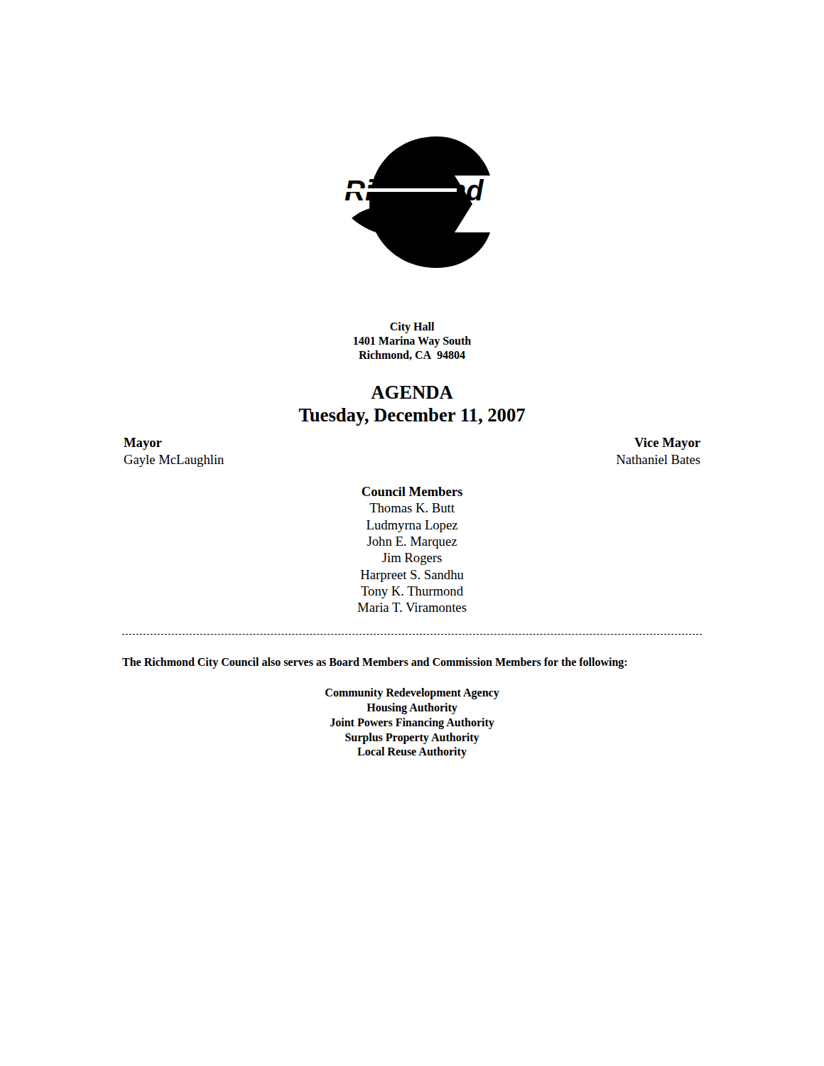Richmond
City Hall
1401 Marina Way South
Richmond, CA 94804
AGENDA
Tuesday, December 11, 2007
| Mayor | Vice Mayor |
| Gayle McLaughlin | Nathaniel Bates |
Council Members
Thomas K. Butt
Ludmyrna Lopez
John E. Marquez
Jim Rogers
Harpreet S. Sandhu
Tony K. Thurmond
Maria T. Viramontes
The Richmond City Council also serves as Board Members and Commission Members for the following:
Community Redevelopment Agency
Housing Authority
Joint Powers Financing Authority
Surplus Property Authority
Local Reuse Authority